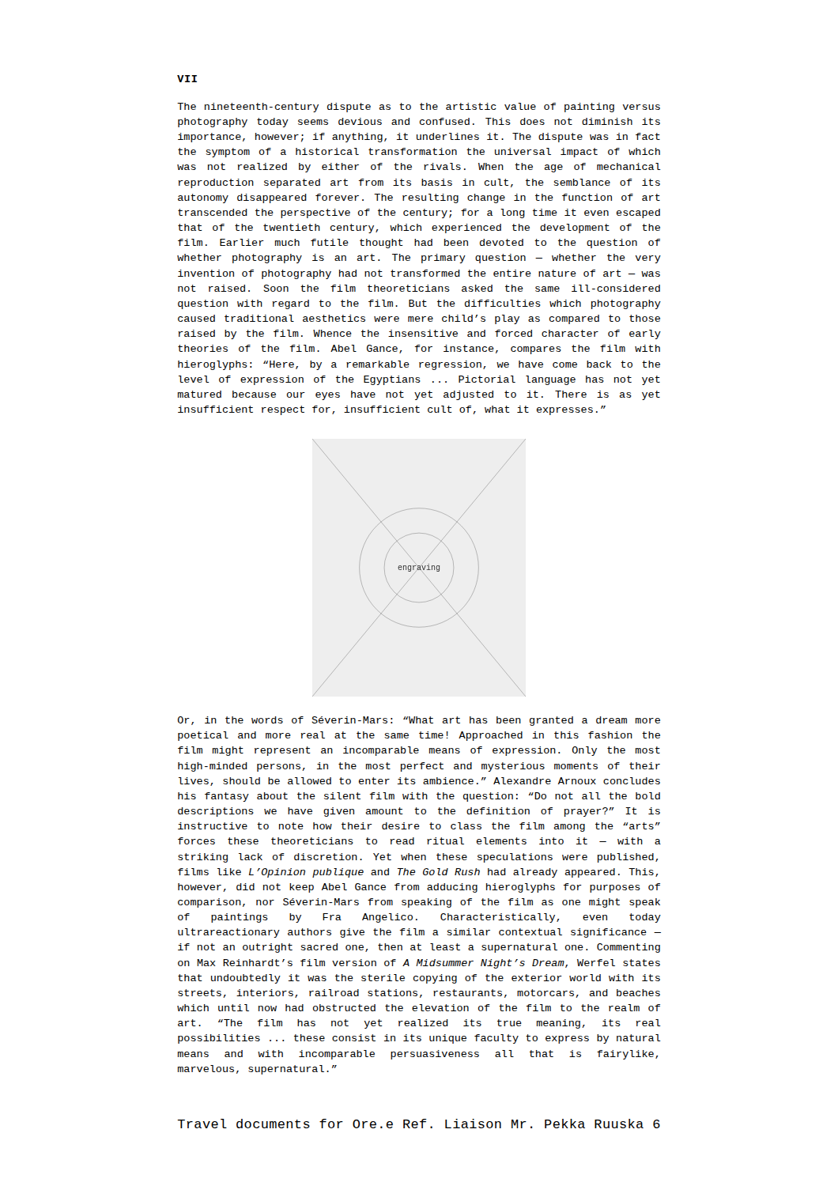VII
The nineteenth-century dispute as to the artistic value of painting versus photography today seems devious and confused. This does not diminish its importance, however; if anything, it underlines it. The dispute was in fact the symptom of a historical transformation the universal impact of which was not realized by either of the rivals. When the age of mechanical reproduction separated art from its basis in cult, the semblance of its autonomy disappeared forever. The resulting change in the function of art transcended the perspective of the century; for a long time it even escaped that of the twentieth century, which experienced the development of the film. Earlier much futile thought had been devoted to the question of whether photography is an art. The primary question — whether the very invention of photography had not transformed the entire nature of art — was not raised. Soon the film theoreticians asked the same ill-considered question with regard to the film. But the difficulties which photography caused traditional aesthetics were mere child’s play as compared to those raised by the film. Whence the insensitive and forced character of early theories of the film. Abel Gance, for instance, compares the film with hieroglyphs: “Here, by a remarkable regression, we have come back to the level of expression of the Egyptians ... Pictorial language has not yet matured because our eyes have not yet adjusted to it. There is as yet insufficient respect for, insufficient cult of, what it expresses.”
Or, in the words of Séverin-Mars: “What art has been granted a dream more poetical and more real at the same time! Approached in this fashion the film might represent an incomparable means of expression. Only the most high-minded persons, in the most perfect and mysterious moments of their lives, should be allowed to enter its ambience.” Alexandre Arnoux concludes his fantasy about the silent film with the question: “Do not all the bold descriptions we have given amount to the definition of prayer?” It is instructive to note how their desire to class the film among the “arts” forces these theoreticians to read ritual elements into it — with a striking lack of discretion. Yet when these speculations were published, films like L’Opinion publique and The Gold Rush had already appeared. This, however, did not keep Abel Gance from adducing hieroglyphs for purposes of comparison, nor Séverin-Mars from speaking of the film as one might speak of paintings by Fra Angelico. Characteristically, even today ultrareactionary authors give the film a similar contextual significance — if not an outright sacred one, then at least a supernatural one. Commenting on Max Reinhardt’s film version of A Midsummer Night’s Dream, Werfel states that undoubtedly it was the sterile copying of the exterior world with its streets, interiors, railroad stations, restaurants, motorcars, and beaches which until now had obstructed the elevation of the film to the realm of art. “The film has not yet realized its true meaning, its real possibilities ... these consist in its unique faculty to express by natural means and with incomparable persuasiveness all that is fairylike, marvelous, supernatural.”
Travel documents for Ore.e Ref. Liaison Mr. Pekka Ruuska 6